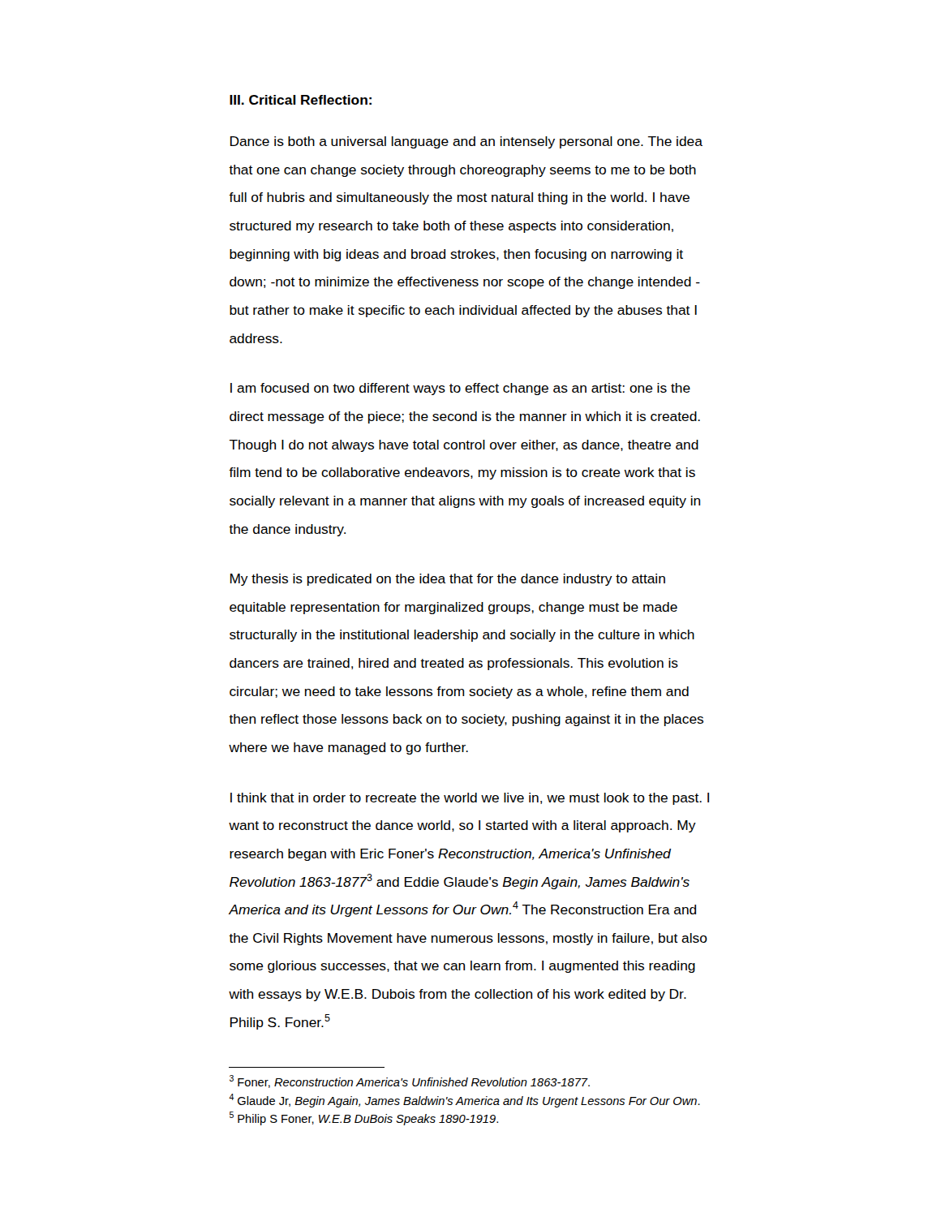III. Critical Reflection:
Dance is both a universal language and an intensely personal one. The idea that one can change society through choreography seems to me to be both full of hubris and simultaneously the most natural thing in the world. I have structured my research to take both of these aspects into consideration, beginning with big ideas and broad strokes, then focusing on narrowing it down; -not to minimize the effectiveness nor scope of the change intended - but rather to make it specific to each individual affected by the abuses that I address.
I am focused on two different ways to effect change as an artist: one is the direct message of the piece; the second is the manner in which it is created. Though I do not always have total control over either, as dance, theatre and film tend to be collaborative endeavors, my mission is to create work that is socially relevant in a manner that aligns with my goals of increased equity in the dance industry.
My thesis is predicated on the idea that for the dance industry to attain equitable representation for marginalized groups, change must be made structurally in the institutional leadership and socially in the culture in which dancers are trained, hired and treated as professionals. This evolution is circular; we need to take lessons from society as a whole, refine them and then reflect those lessons back on to society, pushing against it in the places where we have managed to go further.
I think that in order to recreate the world we live in, we must look to the past. I want to reconstruct the dance world, so I started with a literal approach. My research began with Eric Foner's Reconstruction, America's Unfinished Revolution 1863-18773 and Eddie Glaude's Begin Again, James Baldwin's America and its Urgent Lessons for Our Own.4 The Reconstruction Era and the Civil Rights Movement have numerous lessons, mostly in failure, but also some glorious successes, that we can learn from. I augmented this reading with essays by W.E.B. Dubois from the collection of his work edited by Dr. Philip S. Foner.5
3 Foner, Reconstruction America's Unfinished Revolution 1863-1877.
4 Glaude Jr, Begin Again, James Baldwin's America and Its Urgent Lessons For Our Own.
5 Philip S Foner, W.E.B DuBois Speaks 1890-1919.